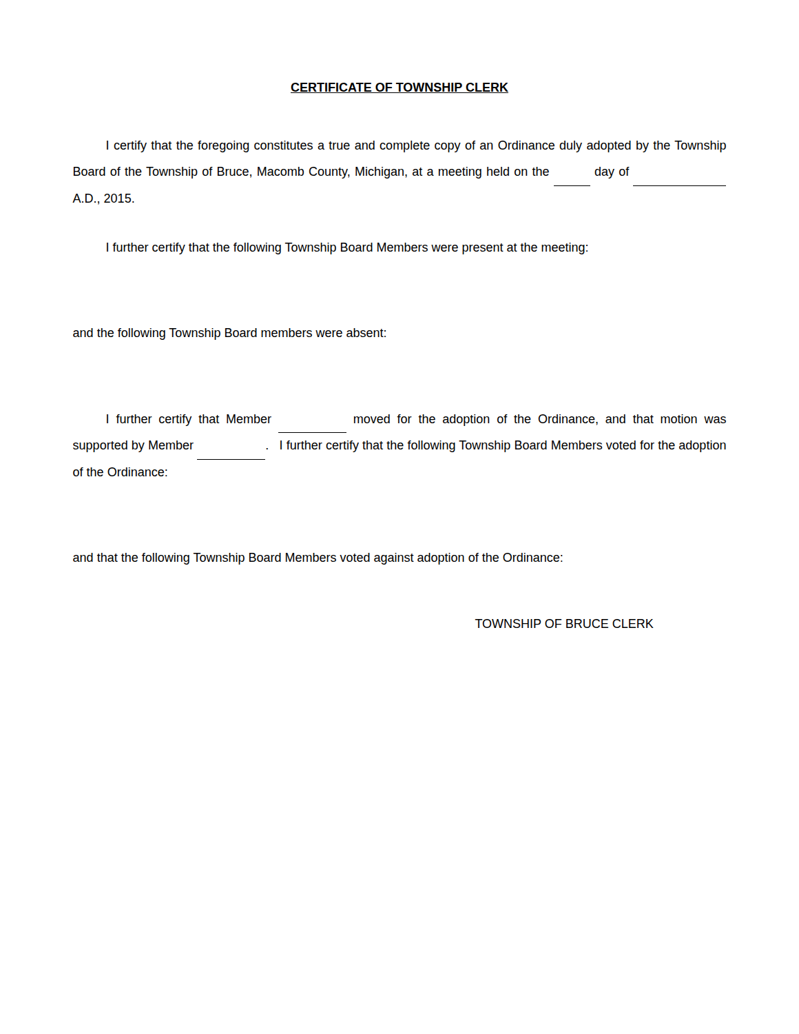CERTIFICATE OF TOWNSHIP CLERK
I certify that the foregoing constitutes a true and complete copy of an Ordinance duly adopted by the Township Board of the Township of Bruce, Macomb County, Michigan, at a meeting held on the day of A.D., 2015.
I further certify that the following Township Board Members were present at the meeting:
and the following Township Board members were absent:
I further certify that Member moved for the adoption of the Ordinance, and that motion was supported by Member . I further certify that the following Township Board Members voted for the adoption of the Ordinance:
and that the following Township Board Members voted against adoption of the Ordinance:
TOWNSHIP OF BRUCE CLERK